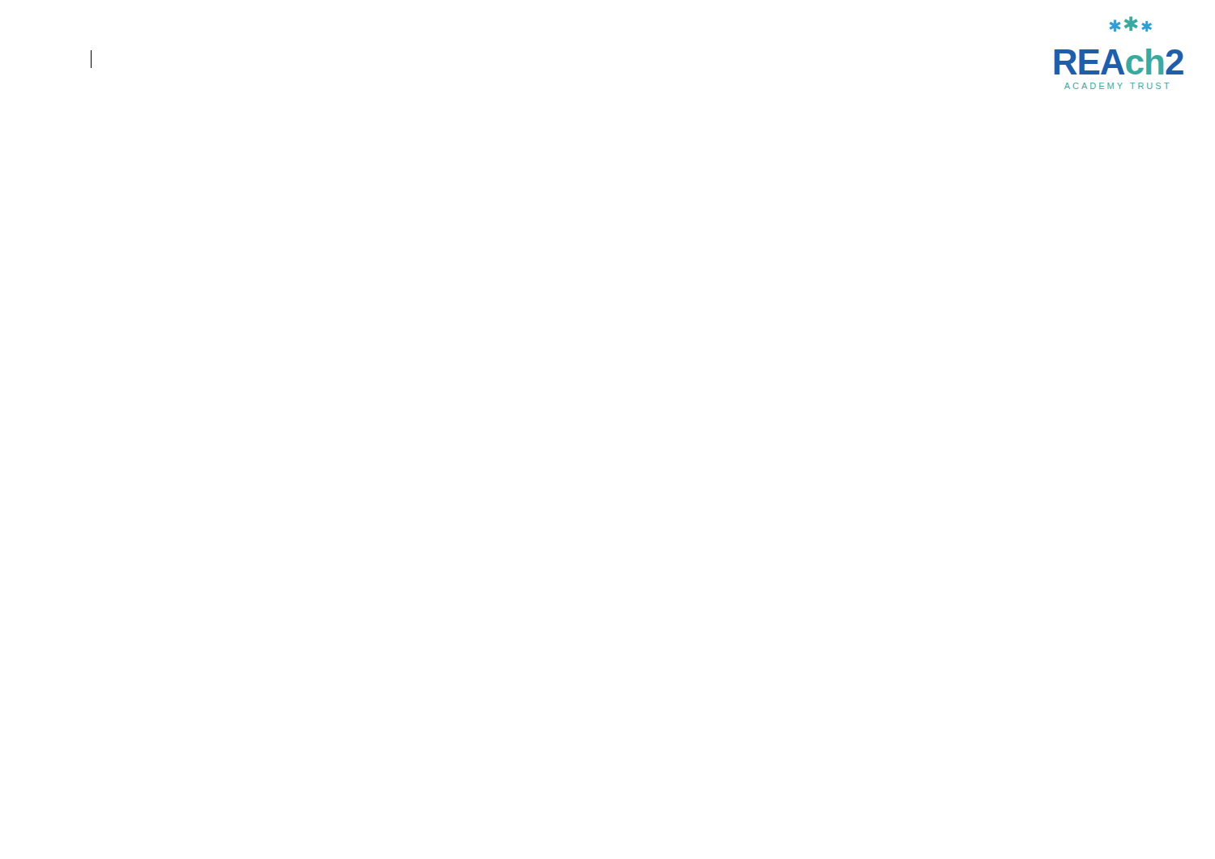✱ ✱ ✱
REAch 2
ACADEMY TRUST